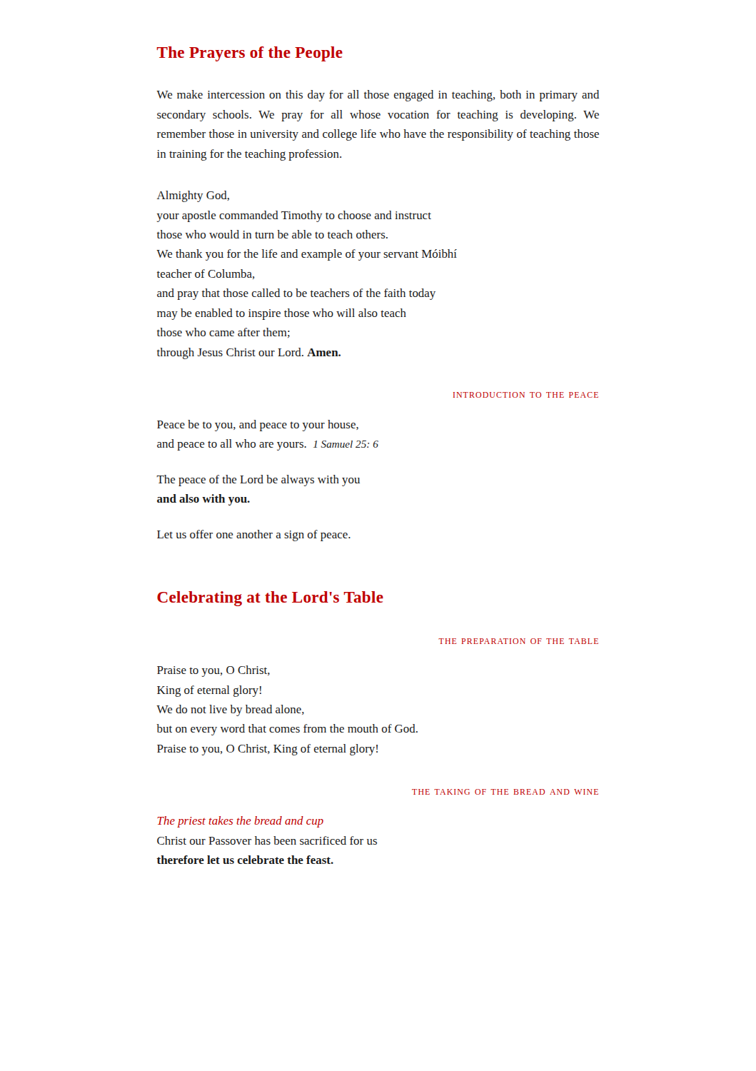The Prayers of the People
We make intercession on this day for all those engaged in teaching, both in primary and secondary schools. We pray for all whose vocation for teaching is developing. We remember those in university and college life who have the responsibility of teaching those in training for the teaching profession.
Almighty God,
your apostle commanded Timothy to choose and instruct
those who would in turn be able to teach others.
We thank you for the life and example of your servant Móibhí
teacher of Columba,
and pray that those called to be teachers of the faith today
may be enabled to inspire those who will also teach
those who came after them;
through Jesus Christ our Lord. Amen.
Introduction to the Peace
Peace be to you, and peace to your house,
and peace to all who are yours. 1 Samuel 25: 6
The peace of the Lord be always with you
and also with you.
Let us offer one another a sign of peace.
Celebrating at the Lord's Table
The Preparation of the Table
Praise to you, O Christ,
King of eternal glory!
We do not live by bread alone,
but on every word that comes from the mouth of God.
Praise to you, O Christ, King of eternal glory!
The Taking of the Bread and Wine
The priest takes the bread and cup
Christ our Passover has been sacrificed for us
therefore let us celebrate the feast.